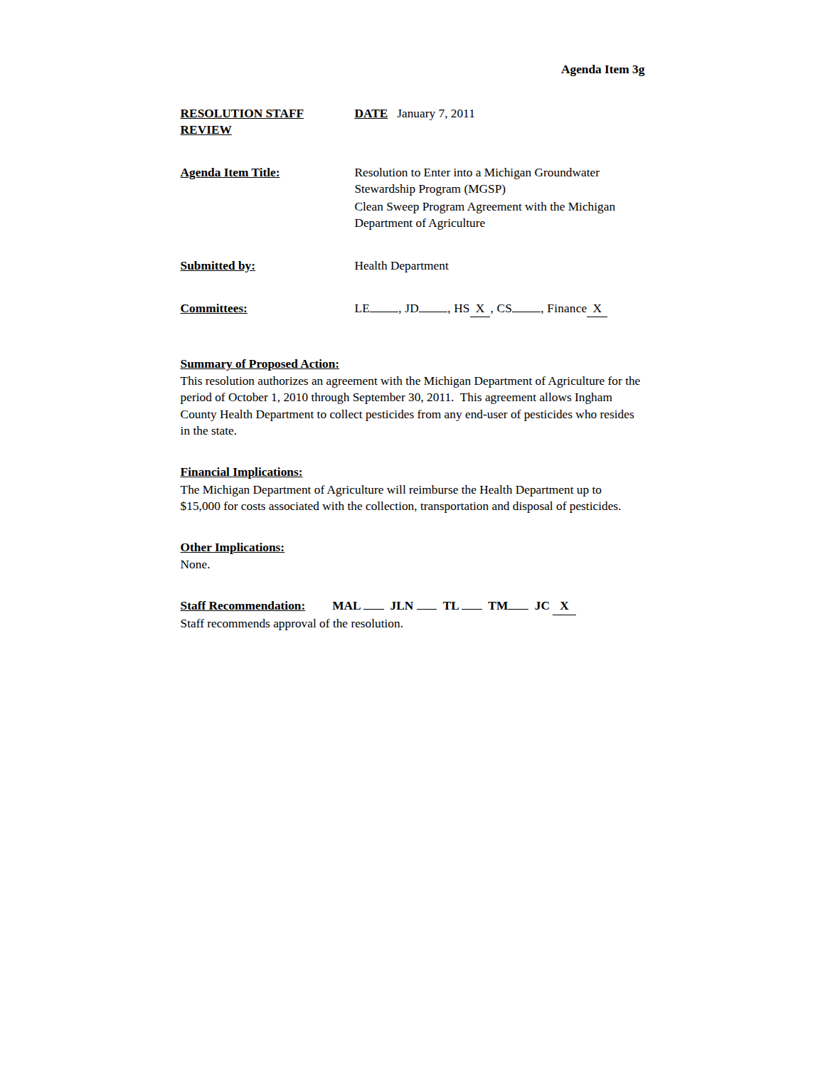Agenda Item 3g
RESOLUTION STAFF REVIEW
DATE January 7, 2011
Agenda Item Title:
Resolution to Enter into a Michigan Groundwater Stewardship Program (MGSP)
Clean Sweep Program Agreement with the Michigan Department of Agriculture
Submitted by:
Health Department
Committees:
LE , JD , HSX, CS , FinanceX
Summary of Proposed Action:
This resolution authorizes an agreement with the Michigan Department of Agriculture for the period of October 1, 2010 through September 30, 2011. This agreement allows Ingham County Health Department to collect pesticides from any end-user of pesticides who resides in the state.
Financial Implications:
The Michigan Department of Agriculture will reimburse the Health Department up to $15,000 for costs associated with the collection, transportation and disposal of pesticides.
Other Implications:
None.
Staff Recommendation:
MAL JLN TL TM JC X
Staff recommends approval of the resolution.